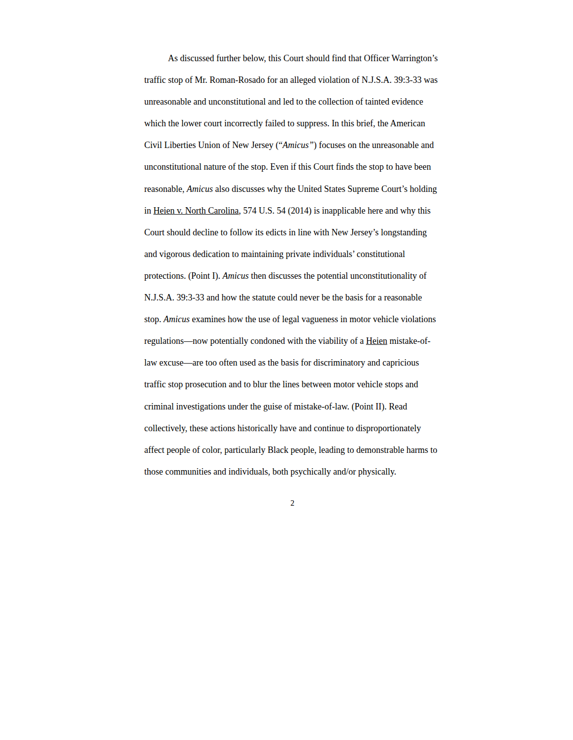As discussed further below, this Court should find that Officer Warrington’s traffic stop of Mr. Roman-Rosado for an alleged violation of N.J.S.A. 39:3-33 was unreasonable and unconstitutional and led to the collection of tainted evidence which the lower court incorrectly failed to suppress. In this brief, the American Civil Liberties Union of New Jersey (“Amicus”) focuses on the unreasonable and unconstitutional nature of the stop. Even if this Court finds the stop to have been reasonable, Amicus also discusses why the United States Supreme Court’s holding in Heien v. North Carolina, 574 U.S. 54 (2014) is inapplicable here and why this Court should decline to follow its edicts in line with New Jersey’s longstanding and vigorous dedication to maintaining private individuals’ constitutional protections. (Point I). Amicus then discusses the potential unconstitutionality of N.J.S.A. 39:3-33 and how the statute could never be the basis for a reasonable stop. Amicus examines how the use of legal vagueness in motor vehicle violations regulations—now potentially condoned with the viability of a Heien mistake-of-law excuse—are too often used as the basis for discriminatory and capricious traffic stop prosecution and to blur the lines between motor vehicle stops and criminal investigations under the guise of mistake-of-law. (Point II). Read collectively, these actions historically have and continue to disproportionately affect people of color, particularly Black people, leading to demonstrable harms to those communities and individuals, both psychically and/or physically.
2